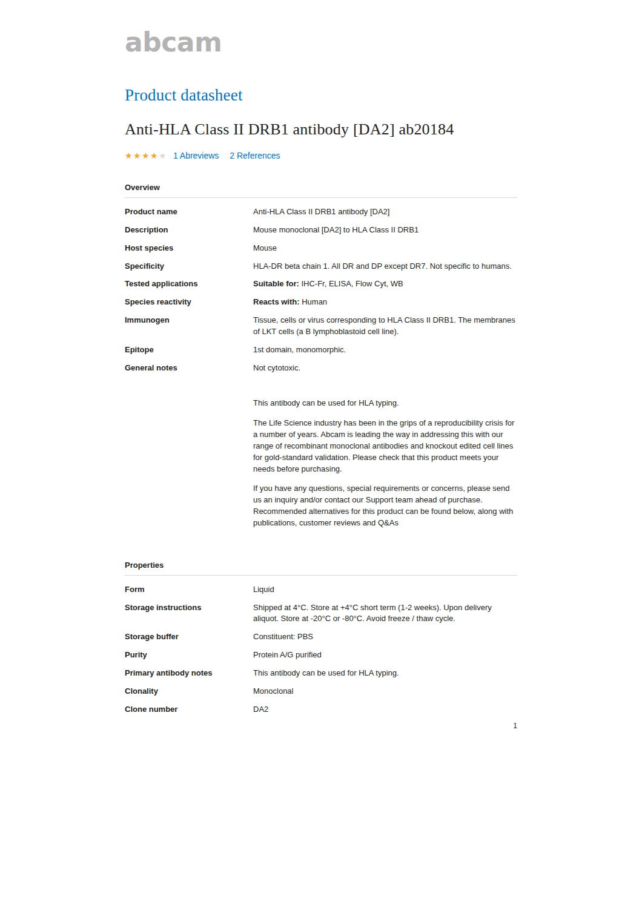abcam
Product datasheet
Anti-HLA Class II DRB1 antibody [DA2] ab20184
★★★★★ 1 Abreviews 2 References
Overview
| Product name | Anti-HLA Class II DRB1 antibody [DA2] |
| Description | Mouse monoclonal [DA2] to HLA Class II DRB1 |
| Host species | Mouse |
| Specificity | HLA-DR beta chain 1. All DR and DP except DR7. Not specific to humans. |
| Tested applications | Suitable for: IHC-Fr, ELISA, Flow Cyt, WB |
| Species reactivity | Reacts with: Human |
| Immunogen | Tissue, cells or virus corresponding to HLA Class II DRB1. The membranes of LKT cells (a B lymphoblastoid cell line). |
| Epitope | 1st domain, monomorphic. |
| General notes | Not cytotoxic. |
| | This antibody can be used for HLA typing. The Life Science industry has been in the grips of a reproducibility crisis for a number of years. Abcam is leading the way in addressing this with our range of recombinant monoclonal antibodies and knockout edited cell lines for gold-standard validation. Please check that this product meets your needs before purchasing. If you have any questions, special requirements or concerns, please send us an inquiry and/or contact our Support team ahead of purchase. Recommended alternatives for this product can be found below, along with publications, customer reviews and Q&As |
Properties
| Form | Liquid |
| Storage instructions | Shipped at 4°C. Store at +4°C short term (1-2 weeks). Upon delivery aliquot. Store at -20°C or -80°C. Avoid freeze / thaw cycle. |
| Storage buffer | Constituent: PBS |
| Purity | Protein A/G purified |
| Primary antibody notes | This antibody can be used for HLA typing. |
| Clonality | Monoclonal |
| Clone number | DA2 |
1